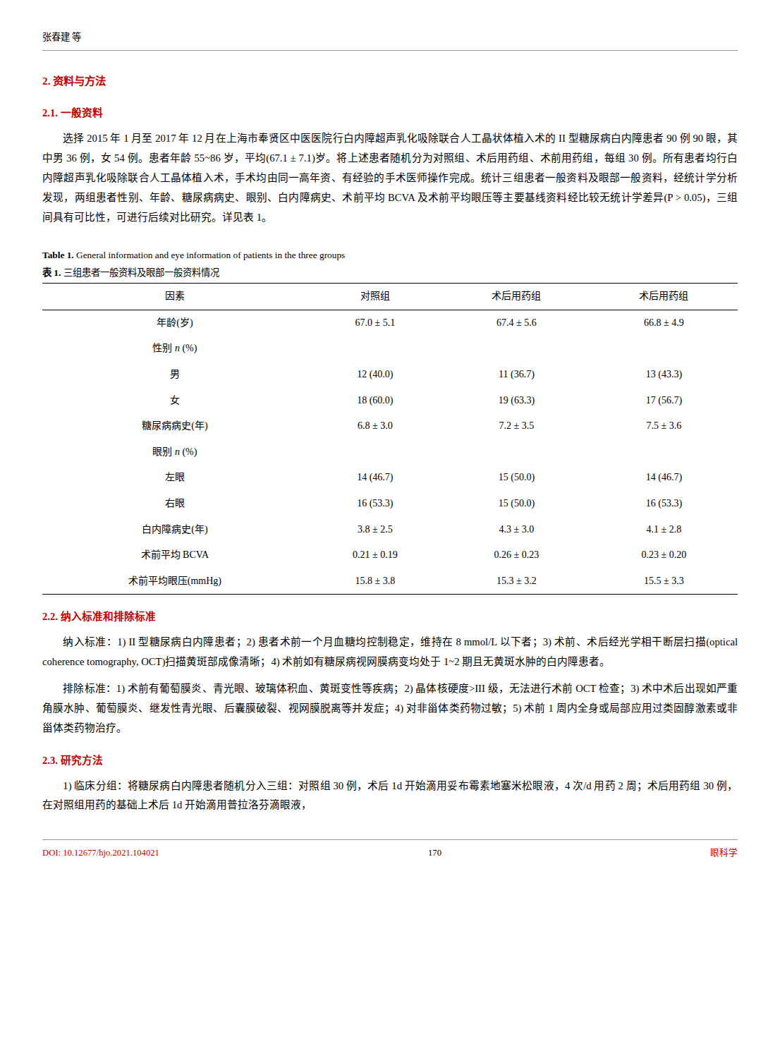张春建 等
2. 资料与方法
2.1. 一般资料
选择 2015 年 1 月至 2017 年 12 月在上海市奉贤区中医医院行白内障超声乳化吸除联合人工晶状体植入术的 II 型糖尿病白内障患者 90 例 90 眼，其中男 36 例，女 54 例。患者年龄 55~86 岁，平均(67.1 ± 7.1)岁。将上述患者随机分为对照组、术后用药组、术前用药组，每组 30 例。所有患者均行白内障超声乳化吸除联合人工晶体植入术，手术均由同一高年资、有经验的手术医师操作完成。统计三组患者一般资料及眼部一般资料，经统计学分析发现，两组患者性别、年龄、糖尿病病史、眼别、白内障病史、术前平均 BCVA 及术前平均眼压等主要基线资料经比较无统计学差异(P > 0.05)，三组间具有可比性，可进行后续对比研究。详见表 1。
Table 1. General information and eye information of patients in the three groups
表 1. 三组患者一般资料及眼部一般资料情况
| 因素 | 对照组 | 术后用药组 | 术后用药组 |
| --- | --- | --- | --- |
| 年龄(岁) | 67.0 ± 5.1 | 67.4 ± 5.6 | 66.8 ± 4.9 |
| 性别 n (%) | | | |
| 男 | 12 (40.0) | 11 (36.7) | 13 (43.3) |
| 女 | 18 (60.0) | 19 (63.3) | 17 (56.7) |
| 糖尿病病史(年) | 6.8 ± 3.0 | 7.2 ± 3.5 | 7.5 ± 3.6 |
| 眼别 n (%) | | | |
| 左眼 | 14 (46.7) | 15 (50.0) | 14 (46.7) |
| 右眼 | 16 (53.3) | 15 (50.0) | 16 (53.3) |
| 白内障病史(年) | 3.8 ± 2.5 | 4.3 ± 3.0 | 4.1 ± 2.8 |
| 术前平均 BCVA | 0.21 ± 0.19 | 0.26 ± 0.23 | 0.23 ± 0.20 |
| 术前平均眼压(mmHg) | 15.8 ± 3.8 | 15.3 ± 3.2 | 15.5 ± 3.3 |
2.2. 纳入标准和排除标准
纳入标准：1) II 型糖尿病白内障患者；2) 患者术前一个月血糖均控制稳定，维持在 8 mmol/L 以下者；3) 术前、术后经光学相干断层扫描(optical coherence tomography, OCT)扫描黄斑部成像清晰；4) 术前如有糖尿病视网膜病变均处于 1~2 期且无黄斑水肿的白内障患者。
排除标准：1) 术前有葡萄膜炎、青光眼、玻璃体积血、黄斑变性等疾病；2) 晶体核硬度>III 级，无法进行术前 OCT 检查；3) 术中术后出现如严重角膜水肿、葡萄膜炎、继发性青光眼、后囊膜破裂、视网膜脱离等并发症；4) 对非甾体类药物过敏；5) 术前 1 周内全身或局部应用过类固醇激素或非甾体类药物治疗。
2.3. 研究方法
1) 临床分组：将糖尿病白内障患者随机分入三组：对照组 30 例，术后 1d 开始滴用妥布霉素地塞米松眼液，4 次/d 用药 2 周；术后用药组 30 例，在对照组用药的基础上术后 1d 开始滴用普拉洛芬滴眼液，
DOI: 10.12677/hjo.2021.104021 170 眼科学